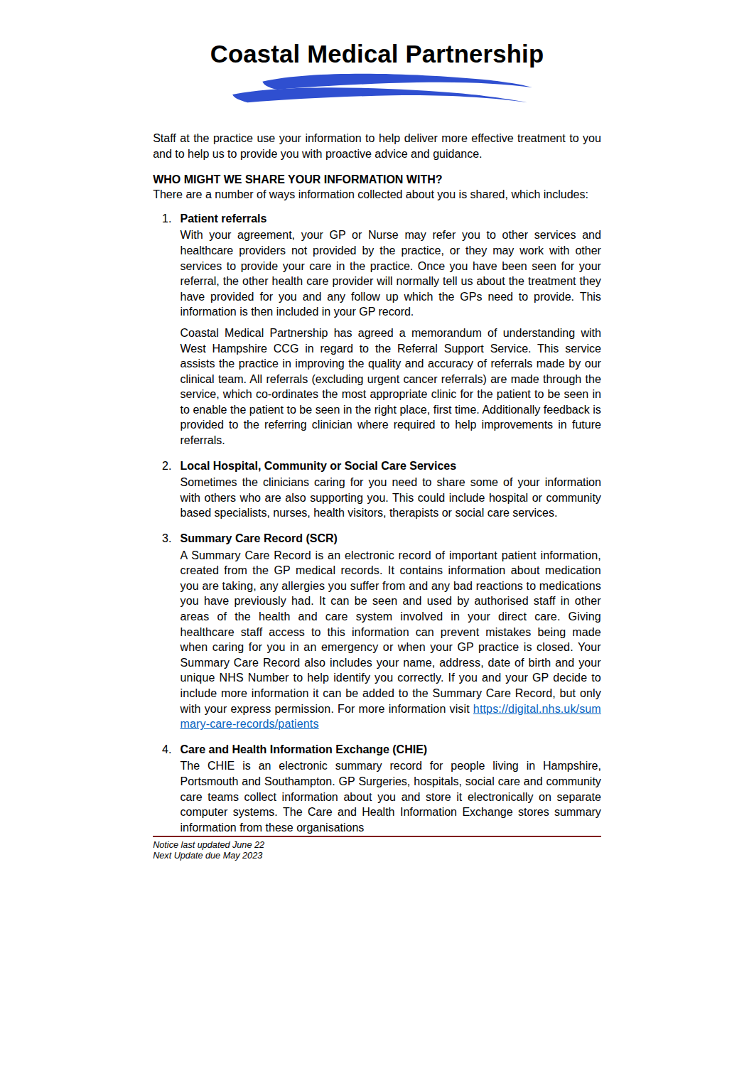Coastal Medical Partnership
Staff at the practice use your information to help deliver more effective treatment to you and to help us to provide you with proactive advice and guidance.
Who might we share your information with?
There are a number of ways information collected about you is shared, which includes:
Patient referrals
With your agreement, your GP or Nurse may refer you to other services and healthcare providers not provided by the practice, or they may work with other services to provide your care in the practice. Once you have been seen for your referral, the other health care provider will normally tell us about the treatment they have provided for you and any follow up which the GPs need to provide. This information is then included in your GP record.
Coastal Medical Partnership has agreed a memorandum of understanding with West Hampshire CCG in regard to the Referral Support Service. This service assists the practice in improving the quality and accuracy of referrals made by our clinical team. All referrals (excluding urgent cancer referrals) are made through the service, which co-ordinates the most appropriate clinic for the patient to be seen in to enable the patient to be seen in the right place, first time. Additionally feedback is provided to the referring clinician where required to help improvements in future referrals.
Local Hospital, Community or Social Care Services
Sometimes the clinicians caring for you need to share some of your information with others who are also supporting you. This could include hospital or community based specialists, nurses, health visitors, therapists or social care services.
Summary Care Record (SCR)
A Summary Care Record is an electronic record of important patient information, created from the GP medical records. It contains information about medication you are taking, any allergies you suffer from and any bad reactions to medications you have previously had. It can be seen and used by authorised staff in other areas of the health and care system involved in your direct care. Giving healthcare staff access to this information can prevent mistakes being made when caring for you in an emergency or when your GP practice is closed. Your Summary Care Record also includes your name, address, date of birth and your unique NHS Number to help identify you correctly. If you and your GP decide to include more information it can be added to the Summary Care Record, but only with your express permission. For more information visit https://digital.nhs.uk/summary-care-records/patients
Care and Health Information Exchange (CHIE)
The CHIE is an electronic summary record for people living in Hampshire, Portsmouth and Southampton. GP Surgeries, hospitals, social care and community care teams collect information about you and store it electronically on separate computer systems. The Care and Health Information Exchange stores summary information from these organisations
Notice last updated June 22
Next Update due May 2023